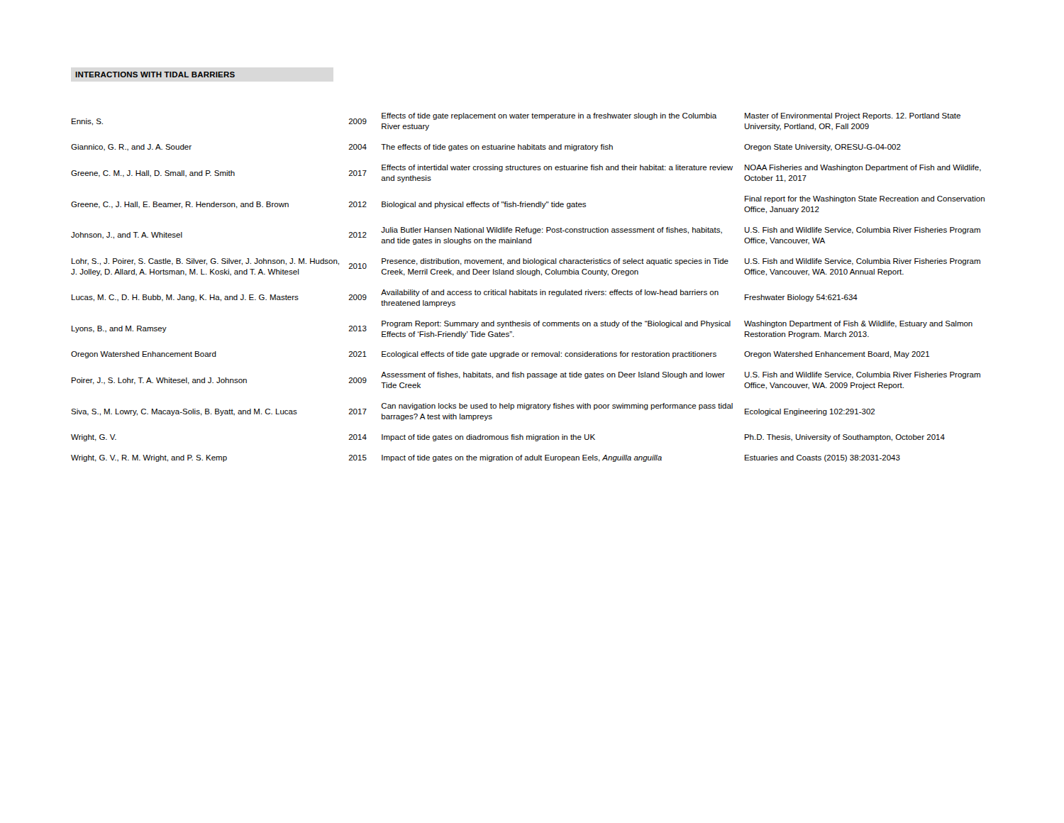INTERACTIONS WITH TIDAL BARRIERS
| Ennis, S. | 2009 | Effects of tide gate replacement on water temperature in a freshwater slough in the Columbia River estuary | Master of Environmental Project Reports. 12. Portland State University, Portland, OR, Fall 2009 |
| Giannico, G. R., and J. A. Souder | 2004 | The effects of tide gates on estuarine habitats and migratory fish | Oregon State University, ORESU-G-04-002 |
| Greene, C. M., J. Hall, D. Small, and P. Smith | 2017 | Effects of intertidal water crossing structures on estuarine fish and their habitat: a literature review and synthesis | NOAA Fisheries and Washington Department of Fish and Wildlife, October 11, 2017 |
| Greene, C., J. Hall, E. Beamer, R. Henderson, and B. Brown | 2012 | Biological and physical effects of "fish-friendly" tide gates | Final report for the Washington State Recreation and Conservation Office, January 2012 |
| Johnson, J., and T. A. Whitesel | 2012 | Julia Butler Hansen National Wildlife Refuge: Post-construction assessment of fishes, habitats, and tide gates in sloughs on the mainland | U.S. Fish and Wildlife Service, Columbia River Fisheries Program Office, Vancouver, WA |
| Lohr, S., J. Poirer, S. Castle, B. Silver, G. Silver, J. Johnson, J. M. Hudson, J. Jolley, D. Allard, A. Hortsman, M. L. Koski, and T. A. Whitesel | 2010 | Presence, distribution, movement, and biological characteristics of select aquatic species in Tide Creek, Merril Creek, and Deer Island slough, Columbia County, Oregon | U.S. Fish and Wildlife Service, Columbia River Fisheries Program Office, Vancouver, WA. 2010 Annual Report. |
| Lucas, M. C., D. H. Bubb, M. Jang, K. Ha, and J. E. G. Masters | 2009 | Availability of and access to critical habitats in regulated rivers: effects of low-head barriers on threatened lampreys | Freshwater Biology 54:621-634 |
| Lyons, B., and M. Ramsey | 2013 | Program Report: Summary and synthesis of comments on a study of the “Biological and Physical Effects of ‘Fish-Friendly’ Tide Gates”. | Washington Department of Fish & Wildlife, Estuary and Salmon Restoration Program. March 2013. |
| Oregon Watershed Enhancement Board | 2021 | Ecological effects of tide gate upgrade or removal: considerations for restoration practitioners | Oregon Watershed Enhancement Board, May 2021 |
| Poirer, J., S. Lohr, T. A. Whitesel, and J. Johnson | 2009 | Assessment of fishes, habitats, and fish passage at tide gates on Deer Island Slough and lower Tide Creek | U.S. Fish and Wildlife Service, Columbia River Fisheries Program Office, Vancouver, WA. 2009 Project Report. |
| Siva, S., M. Lowry, C. Macaya-Solis, B. Byatt, and M. C. Lucas | 2017 | Can navigation locks be used to help migratory fishes with poor swimming performance pass tidal barrages? A test with lampreys | Ecological Engineering 102:291-302 |
| Wright, G. V. | 2014 | Impact of tide gates on diadromous fish migration in the UK | Ph.D. Thesis, University of Southampton, October 2014 |
| Wright, G. V., R. M. Wright, and P. S. Kemp | 2015 | Impact of tide gates on the migration of adult European Eels, Anguilla anguilla | Estuaries and Coasts (2015) 38:2031-2043 |